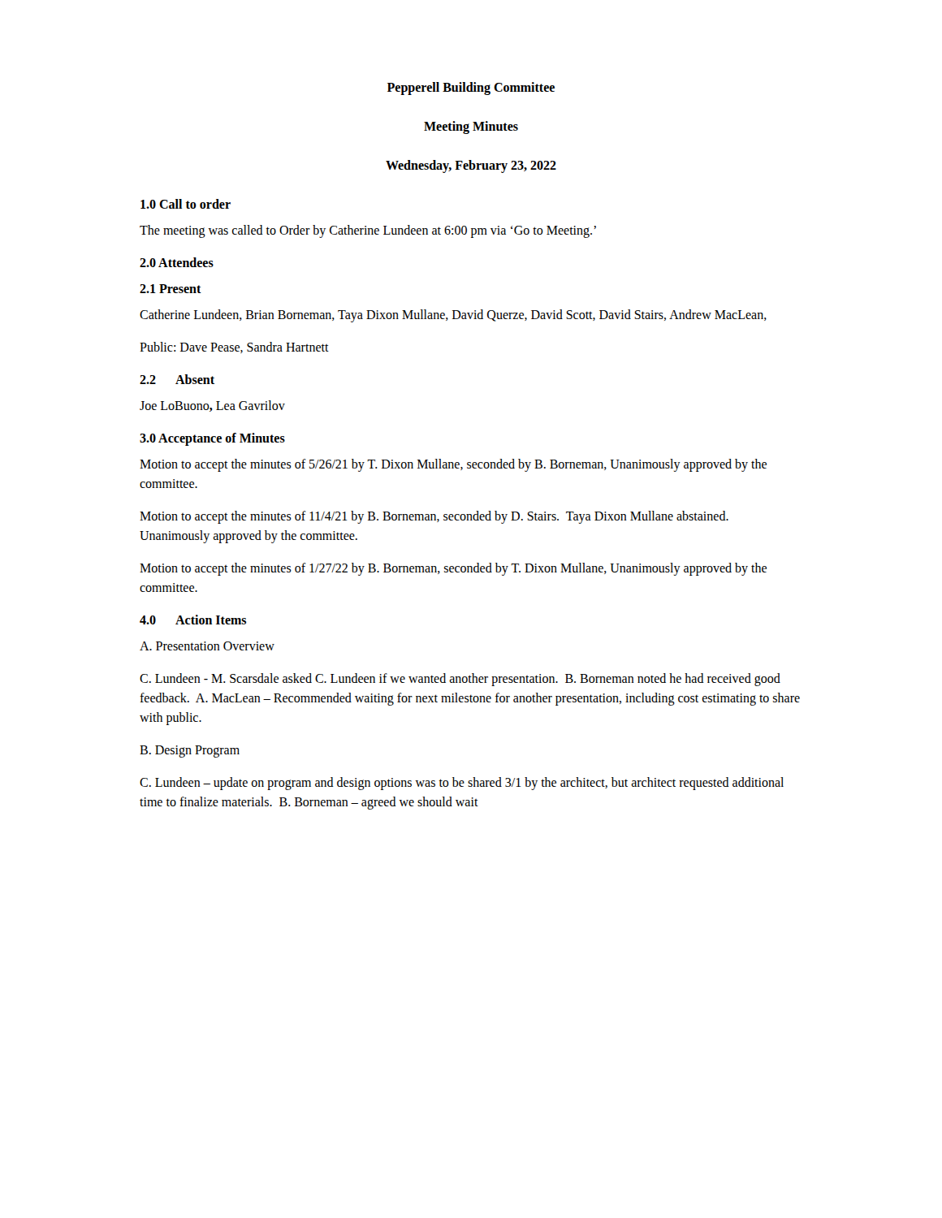Pepperell Building Committee
Meeting Minutes
Wednesday, February 23, 2022
1.0 Call to order
The meeting was called to Order by Catherine Lundeen at 6:00 pm via ‘Go to Meeting.’
2.0 Attendees
2.1 Present
Catherine Lundeen, Brian Borneman, Taya Dixon Mullane, David Querze, David Scott, David Stairs, Andrew MacLean,
Public: Dave Pease, Sandra Hartnett
2.2 Absent
Joe LoBuono, Lea Gavrilov
3.0 Acceptance of Minutes
Motion to accept the minutes of 5/26/21 by T. Dixon Mullane, seconded by B. Borneman, Unanimously approved by the committee.
Motion to accept the minutes of 11/4/21 by B. Borneman, seconded by D. Stairs. Taya Dixon Mullane abstained. Unanimously approved by the committee.
Motion to accept the minutes of 1/27/22 by B. Borneman, seconded by T. Dixon Mullane, Unanimously approved by the committee.
4.0 Action Items
A. Presentation Overview
C. Lundeen - M. Scarsdale asked C. Lundeen if we wanted another presentation. B. Borneman noted he had received good feedback. A. MacLean – Recommended waiting for next milestone for another presentation, including cost estimating to share with public.
B. Design Program
C. Lundeen – update on program and design options was to be shared 3/1 by the architect, but architect requested additional time to finalize materials. B. Borneman – agreed we should wait